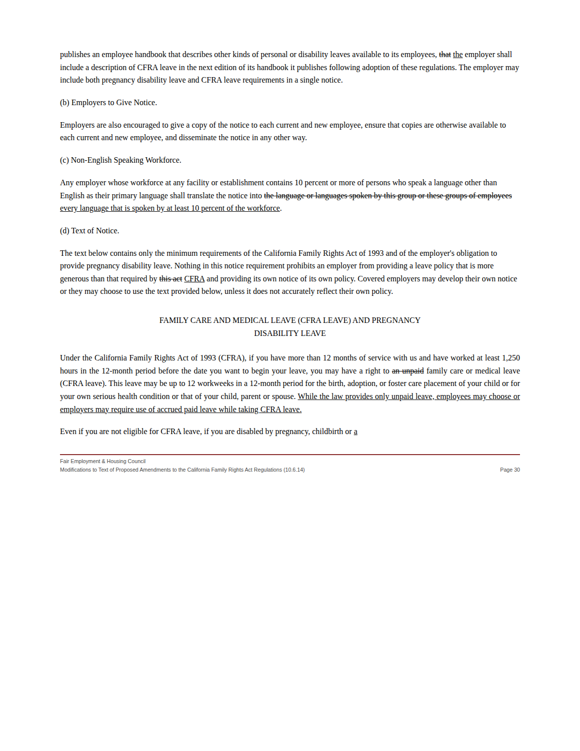publishes an employee handbook that describes other kinds of personal or disability leaves available to its employees, that the employer shall include a description of CFRA leave in the next edition of its handbook it publishes following adoption of these regulations. The employer may include both pregnancy disability leave and CFRA leave requirements in a single notice.
(b) Employers to Give Notice.
Employers are also encouraged to give a copy of the notice to each current and new employee, ensure that copies are otherwise available to each current and new employee, and disseminate the notice in any other way.
(c) Non-English Speaking Workforce.
Any employer whose workforce at any facility or establishment contains 10 percent or more of persons who speak a language other than English as their primary language shall translate the notice into the language or languages spoken by this group or these groups of employees every language that is spoken by at least 10 percent of the workforce.
(d) Text of Notice.
The text below contains only the minimum requirements of the California Family Rights Act of 1993 and of the employer's obligation to provide pregnancy disability leave. Nothing in this notice requirement prohibits an employer from providing a leave policy that is more generous than that required by this act CFRA and providing its own notice of its own policy. Covered employers may develop their own notice or they may choose to use the text provided below, unless it does not accurately reflect their own policy.
FAMILY CARE AND MEDICAL LEAVE (CFRA LEAVE) AND PREGNANCY
DISABILITY LEAVE
Under the California Family Rights Act of 1993 (CFRA), if you have more than 12 months of service with us and have worked at least 1,250 hours in the 12-month period before the date you want to begin your leave, you may have a right to an unpaid family care or medical leave (CFRA leave). This leave may be up to 12 workweeks in a 12-month period for the birth, adoption, or foster care placement of your child or for your own serious health condition or that of your child, parent or spouse. While the law provides only unpaid leave, employees may choose or employers may require use of accrued paid leave while taking CFRA leave.
Even if you are not eligible for CFRA leave, if you are disabled by pregnancy, childbirth or a
Fair Employment & Housing Council
Modifications to Text of Proposed Amendments to the California Family Rights Act Regulations (10.6.14) Page 30